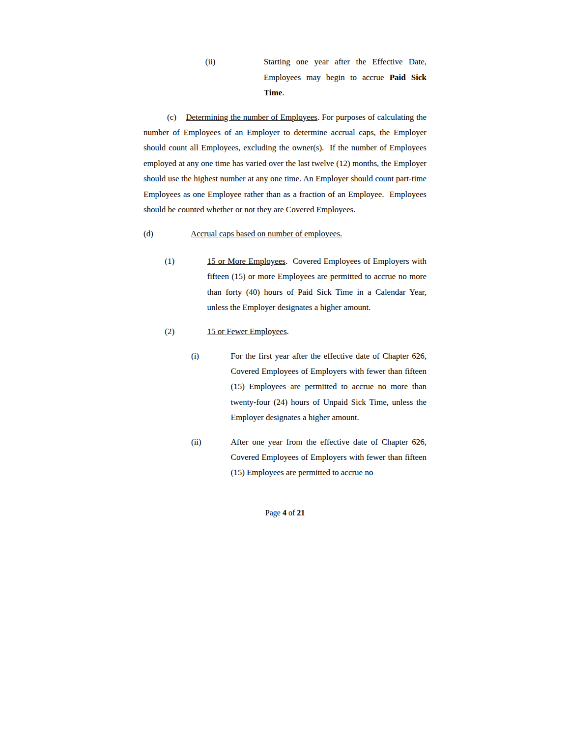(ii) Starting one year after the Effective Date, Employees may begin to accrue Paid Sick Time.
(c) Determining the number of Employees. For purposes of calculating the number of Employees of an Employer to determine accrual caps, the Employer should count all Employees, excluding the owner(s). If the number of Employees employed at any one time has varied over the last twelve (12) months, the Employer should use the highest number at any one time. An Employer should count part-time Employees as one Employee rather than as a fraction of an Employee. Employees should be counted whether or not they are Covered Employees.
(d) Accrual caps based on number of employees.
(1) 15 or More Employees. Covered Employees of Employers with fifteen (15) or more Employees are permitted to accrue no more than forty (40) hours of Paid Sick Time in a Calendar Year, unless the Employer designates a higher amount.
(2) 15 or Fewer Employees.
(i) For the first year after the effective date of Chapter 626, Covered Employees of Employers with fewer than fifteen (15) Employees are permitted to accrue no more than twenty-four (24) hours of Unpaid Sick Time, unless the Employer designates a higher amount.
(ii) After one year from the effective date of Chapter 626, Covered Employees of Employers with fewer than fifteen (15) Employees are permitted to accrue no
Page 4 of 21